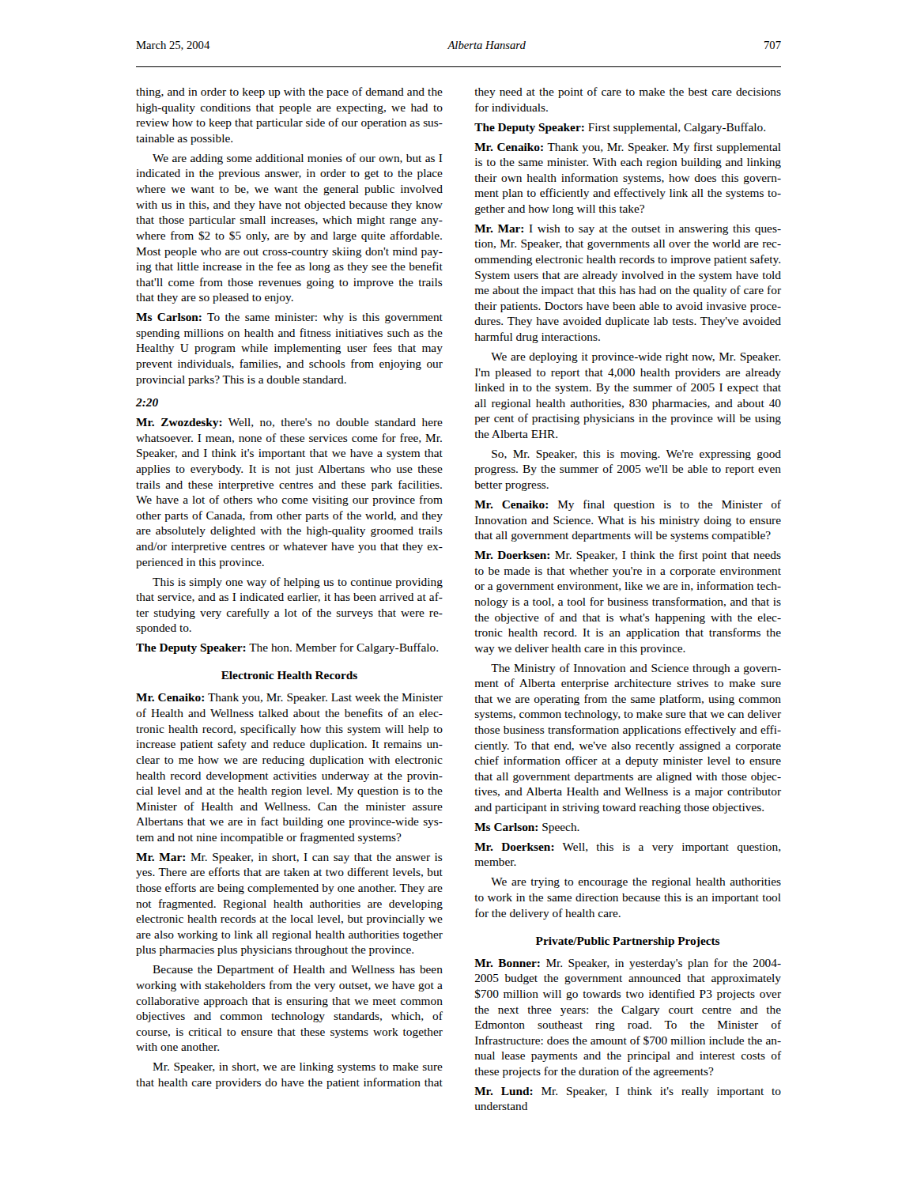March 25, 2004 Alberta Hansard 707
thing, and in order to keep up with the pace of demand and the high-quality conditions that people are expecting, we had to review how to keep that particular side of our operation as sustainable as possible.
We are adding some additional monies of our own, but as I indicated in the previous answer, in order to get to the place where we want to be, we want the general public involved with us in this, and they have not objected because they know that those particular small increases, which might range anywhere from $2 to $5 only, are by and large quite affordable. Most people who are out cross-country skiing don't mind paying that little increase in the fee as long as they see the benefit that'll come from those revenues going to improve the trails that they are so pleased to enjoy.
Ms Carlson: To the same minister: why is this government spending millions on health and fitness initiatives such as the Healthy U program while implementing user fees that may prevent individuals, families, and schools from enjoying our provincial parks? This is a double standard.
2:20
Mr. Zwozdesky: Well, no, there's no double standard here whatsoever. I mean, none of these services come for free, Mr. Speaker, and I think it's important that we have a system that applies to everybody. It is not just Albertans who use these trails and these interpretive centres and these park facilities. We have a lot of others who come visiting our province from other parts of Canada, from other parts of the world, and they are absolutely delighted with the high-quality groomed trails and/or interpretive centres or whatever have you that they experienced in this province.
This is simply one way of helping us to continue providing that service, and as I indicated earlier, it has been arrived at after studying very carefully a lot of the surveys that were responded to.
The Deputy Speaker: The hon. Member for Calgary-Buffalo.
Electronic Health Records
Mr. Cenaiko: Thank you, Mr. Speaker. Last week the Minister of Health and Wellness talked about the benefits of an electronic health record, specifically how this system will help to increase patient safety and reduce duplication. It remains unclear to me how we are reducing duplication with electronic health record development activities underway at the provincial level and at the health region level. My question is to the Minister of Health and Wellness. Can the minister assure Albertans that we are in fact building one province-wide system and not nine incompatible or fragmented systems?
Mr. Mar: Mr. Speaker, in short, I can say that the answer is yes. There are efforts that are taken at two different levels, but those efforts are being complemented by one another. They are not fragmented. Regional health authorities are developing electronic health records at the local level, but provincially we are also working to link all regional health authorities together plus pharmacies plus physicians throughout the province.
Because the Department of Health and Wellness has been working with stakeholders from the very outset, we have got a collaborative approach that is ensuring that we meet common objectives and common technology standards, which, of course, is critical to ensure that these systems work together with one another.
Mr. Speaker, in short, we are linking systems to make sure that health care providers do have the patient information that they need at the point of care to make the best care decisions for individuals.
The Deputy Speaker: First supplemental, Calgary-Buffalo.
Mr. Cenaiko: Thank you, Mr. Speaker. My first supplemental is to the same minister. With each region building and linking their own health information systems, how does this government plan to efficiently and effectively link all the systems together and how long will this take?
Mr. Mar: I wish to say at the outset in answering this question, Mr. Speaker, that governments all over the world are recommending electronic health records to improve patient safety. System users that are already involved in the system have told me about the impact that this has had on the quality of care for their patients. Doctors have been able to avoid invasive procedures. They have avoided duplicate lab tests. They've avoided harmful drug interactions.
We are deploying it province-wide right now, Mr. Speaker. I'm pleased to report that 4,000 health providers are already linked in to the system. By the summer of 2005 I expect that all regional health authorities, 830 pharmacies, and about 40 per cent of practising physicians in the province will be using the Alberta EHR.
So, Mr. Speaker, this is moving. We're expressing good progress. By the summer of 2005 we'll be able to report even better progress.
Mr. Cenaiko: My final question is to the Minister of Innovation and Science. What is his ministry doing to ensure that all government departments will be systems compatible?
Mr. Doerksen: Mr. Speaker, I think the first point that needs to be made is that whether you're in a corporate environment or a government environment, like we are in, information technology is a tool, a tool for business transformation, and that is the objective of and that is what's happening with the electronic health record. It is an application that transforms the way we deliver health care in this province.
The Ministry of Innovation and Science through a government of Alberta enterprise architecture strives to make sure that we are operating from the same platform, using common systems, common technology, to make sure that we can deliver those business transformation applications effectively and efficiently. To that end, we've also recently assigned a corporate chief information officer at a deputy minister level to ensure that all government departments are aligned with those objectives, and Alberta Health and Wellness is a major contributor and participant in striving toward reaching those objectives.
Ms Carlson: Speech.
Mr. Doerksen: Well, this is a very important question, member.
We are trying to encourage the regional health authorities to work in the same direction because this is an important tool for the delivery of health care.
Private/Public Partnership Projects
Mr. Bonner: Mr. Speaker, in yesterday's plan for the 2004-2005 budget the government announced that approximately $700 million will go towards two identified P3 projects over the next three years: the Calgary court centre and the Edmonton southeast ring road. To the Minister of Infrastructure: does the amount of $700 million include the annual lease payments and the principal and interest costs of these projects for the duration of the agreements?
Mr. Lund: Mr. Speaker, I think it's really important to understand